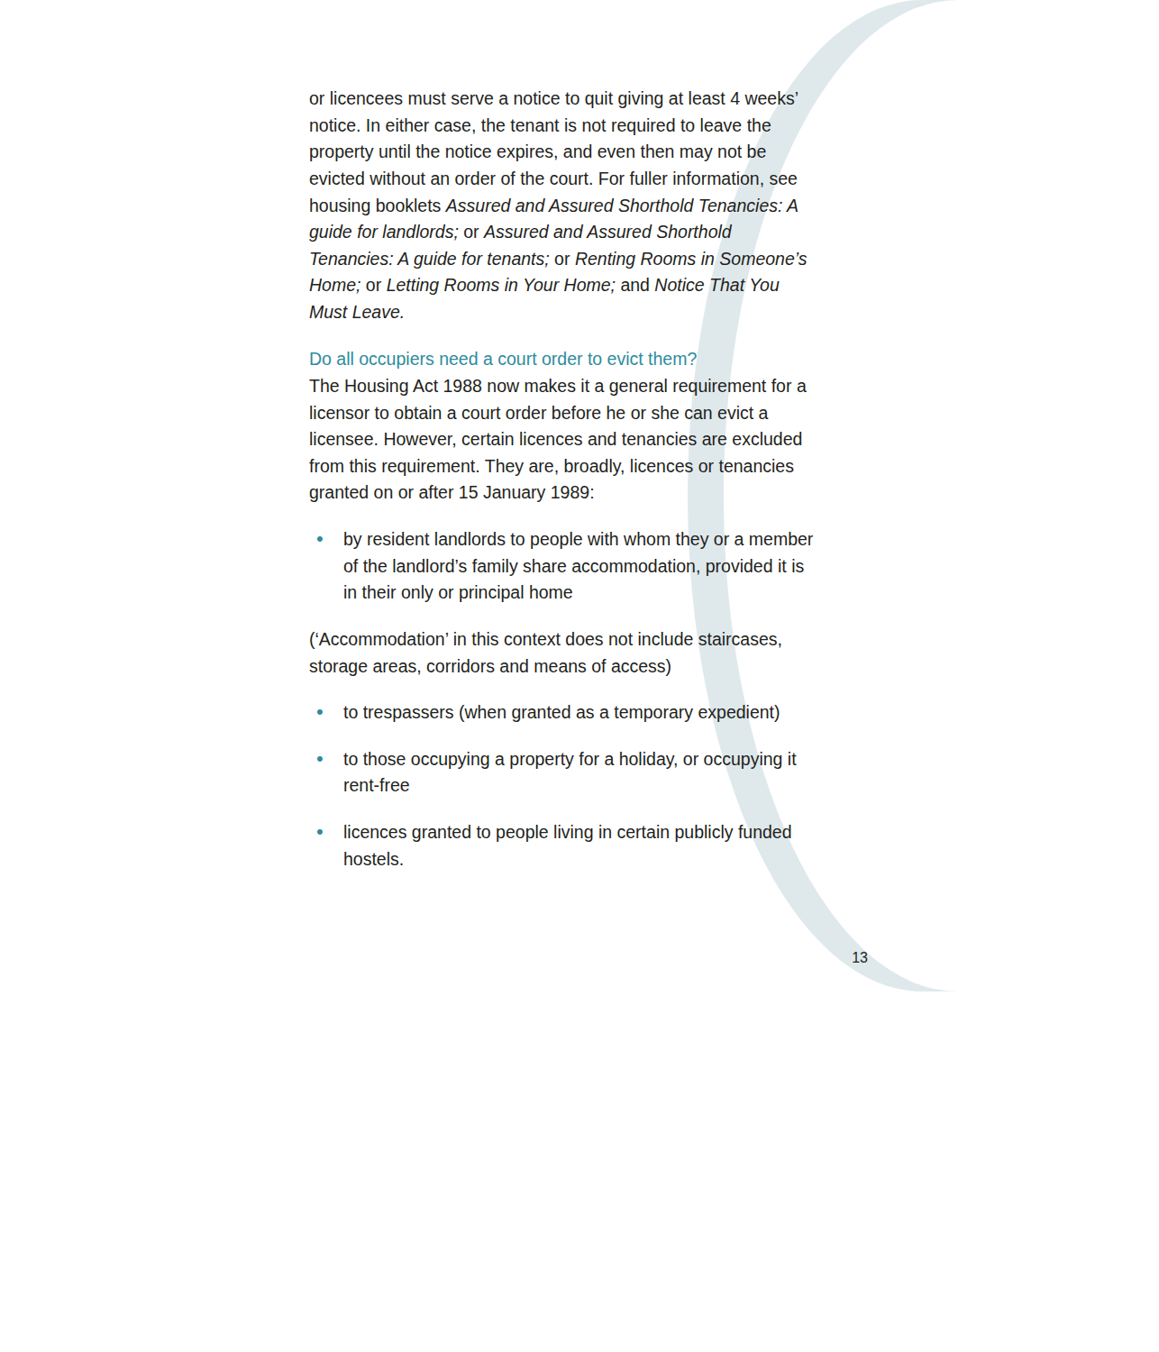or licencees must serve a notice to quit giving at least 4 weeks’ notice. In either case, the tenant is not required to leave the property until the notice expires, and even then may not be evicted without an order of the court. For fuller information, see housing booklets Assured and Assured Shorthold Tenancies: A guide for landlords; or Assured and Assured Shorthold Tenancies: A guide for tenants; or Renting Rooms in Someone’s Home; or Letting Rooms in Your Home; and Notice That You Must Leave.
Do all occupiers need a court order to evict them?
The Housing Act 1988 now makes it a general requirement for a licensor to obtain a court order before he or she can evict a licensee. However, certain licences and tenancies are excluded from this requirement. They are, broadly, licences or tenancies granted on or after 15 January 1989:
by resident landlords to people with whom they or a member of the landlord’s family share accommodation, provided it is in their only or principal home
(‘Accommodation’ in this context does not include staircases, storage areas, corridors and means of access)
to trespassers (when granted as a temporary expedient)
to those occupying a property for a holiday, or occupying it rent-free
licences granted to people living in certain publicly funded hostels.
13